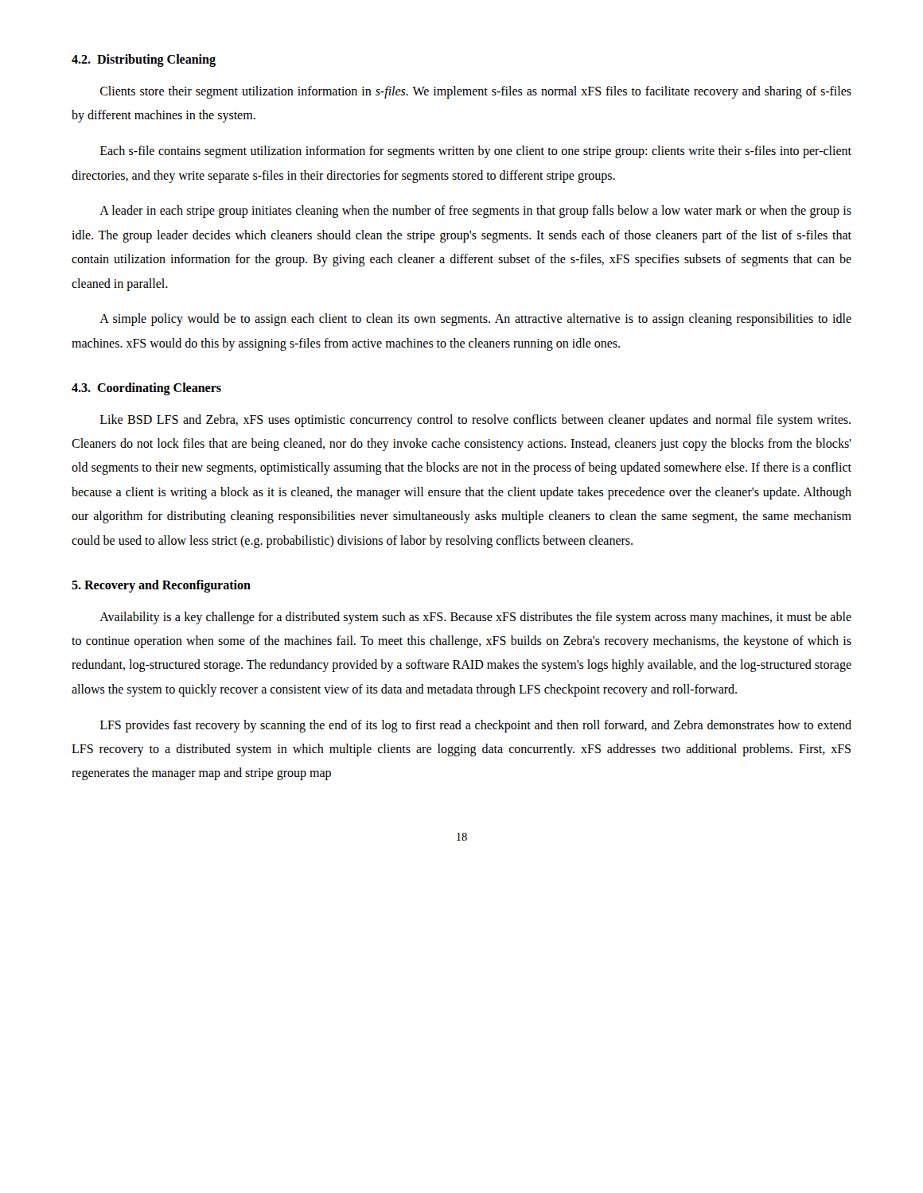4.2. Distributing Cleaning
Clients store their segment utilization information in s-files. We implement s-files as normal xFS files to facilitate recovery and sharing of s-files by different machines in the system.
Each s-file contains segment utilization information for segments written by one client to one stripe group: clients write their s-files into per-client directories, and they write separate s-files in their directories for segments stored to different stripe groups.
A leader in each stripe group initiates cleaning when the number of free segments in that group falls below a low water mark or when the group is idle. The group leader decides which cleaners should clean the stripe group's segments. It sends each of those cleaners part of the list of s-files that contain utilization information for the group. By giving each cleaner a different subset of the s-files, xFS specifies subsets of segments that can be cleaned in parallel.
A simple policy would be to assign each client to clean its own segments. An attractive alternative is to assign cleaning responsibilities to idle machines. xFS would do this by assigning s-files from active machines to the cleaners running on idle ones.
4.3. Coordinating Cleaners
Like BSD LFS and Zebra, xFS uses optimistic concurrency control to resolve conflicts between cleaner updates and normal file system writes. Cleaners do not lock files that are being cleaned, nor do they invoke cache consistency actions. Instead, cleaners just copy the blocks from the blocks' old segments to their new segments, optimistically assuming that the blocks are not in the process of being updated somewhere else. If there is a conflict because a client is writing a block as it is cleaned, the manager will ensure that the client update takes precedence over the cleaner's update. Although our algorithm for distributing cleaning responsibilities never simultaneously asks multiple cleaners to clean the same segment, the same mechanism could be used to allow less strict (e.g. probabilistic) divisions of labor by resolving conflicts between cleaners.
5. Recovery and Reconfiguration
Availability is a key challenge for a distributed system such as xFS. Because xFS distributes the file system across many machines, it must be able to continue operation when some of the machines fail. To meet this challenge, xFS builds on Zebra's recovery mechanisms, the keystone of which is redundant, log-structured storage. The redundancy provided by a software RAID makes the system's logs highly available, and the log-structured storage allows the system to quickly recover a consistent view of its data and metadata through LFS checkpoint recovery and roll-forward.
LFS provides fast recovery by scanning the end of its log to first read a checkpoint and then roll forward, and Zebra demonstrates how to extend LFS recovery to a distributed system in which multiple clients are logging data concurrently. xFS addresses two additional problems. First, xFS regenerates the manager map and stripe group map
18